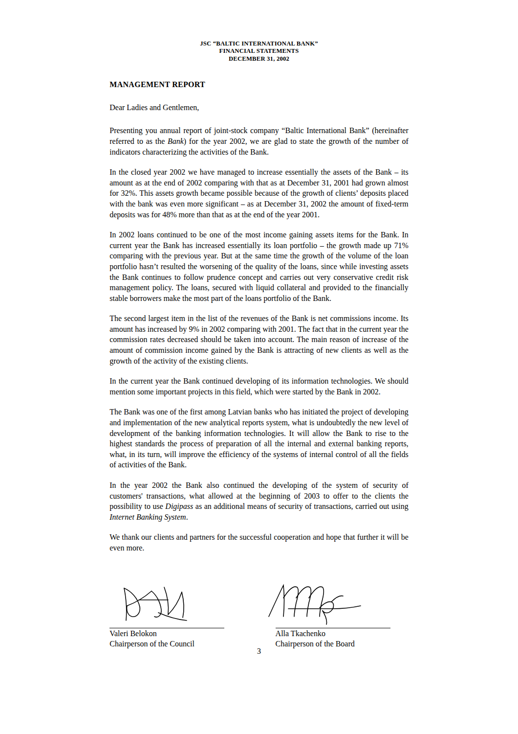JSC “BALTIC INTERNATIONAL BANK”
FINANCIAL STATEMENTS
DECEMBER 31, 2002
MANAGEMENT REPORT
Dear Ladies and Gentlemen,
Presenting you annual report of joint-stock company “Baltic International Bank” (hereinafter referred to as the Bank) for the year 2002, we are glad to state the growth of the number of indicators characterizing the activities of the Bank.
In the closed year 2002 we have managed to increase essentially the assets of the Bank – its amount as at the end of 2002 comparing with that as at December 31, 2001 had grown almost for 32%. This assets growth became possible because of the growth of clients’ deposits placed with the bank was even more significant – as at December 31, 2002 the amount of fixed-term deposits was for 48% more than that as at the end of the year 2001.
In 2002 loans continued to be one of the most income gaining assets items for the Bank. In current year the Bank has increased essentially its loan portfolio – the growth made up 71% comparing with the previous year. But at the same time the growth of the volume of the loan portfolio hasn’t resulted the worsening of the quality of the loans, since while investing assets the Bank continues to follow prudence concept and carries out very conservative credit risk management policy. The loans, secured with liquid collateral and provided to the financially stable borrowers make the most part of the loans portfolio of the Bank.
The second largest item in the list of the revenues of the Bank is net commissions income. Its amount has increased by 9% in 2002 comparing with 2001. The fact that in the current year the commission rates decreased should be taken into account. The main reason of increase of the amount of commission income gained by the Bank is attracting of new clients as well as the growth of the activity of the existing clients.
In the current year the Bank continued developing of its information technologies. We should mention some important projects in this field, which were started by the Bank in 2002.
The Bank was one of the first among Latvian banks who has initiated the project of developing and implementation of the new analytical reports system, what is undoubtedly the new level of development of the banking information technologies. It will allow the Bank to rise to the highest standards the process of preparation of all the internal and external banking reports, what, in its turn, will improve the efficiency of the systems of internal control of all the fields of activities of the Bank.
In the year 2002 the Bank also continued the developing of the system of security of customers' transactions, what allowed at the beginning of 2003 to offer to the clients the possibility to use Digipass as an additional means of security of transactions, carried out using Internet Banking System.
We thank our clients and partners for the successful cooperation and hope that further it will be even more.
| Valeri Belokon Chairperson of the Council | Alla Tkachenko Chairperson of the Board |
3